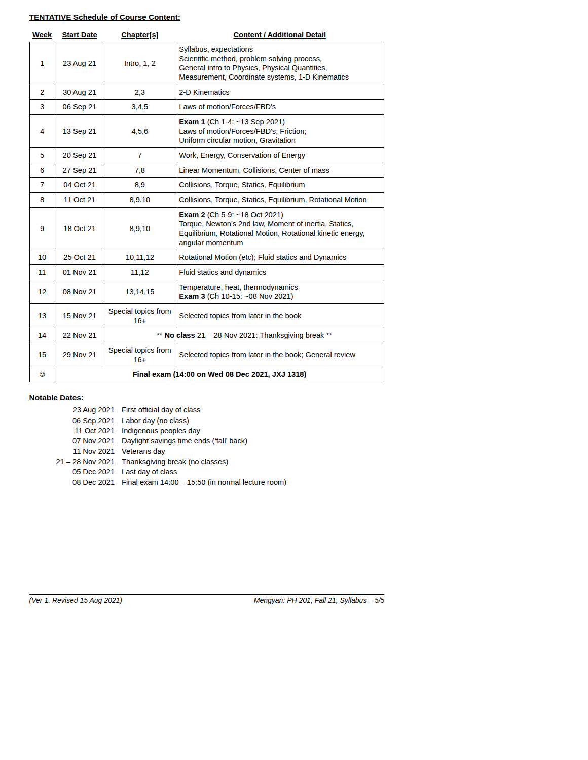TENTATIVE Schedule of Course Content:
| Week | Start Date | Chapter[s] | Content / Additional Detail |
| --- | --- | --- | --- |
| 1 | 23 Aug 21 | Intro, 1, 2 | Syllabus, expectations Scientific method, problem solving process, General intro to Physics, Physical Quantities, Measurement, Coordinate systems, 1-D Kinematics |
| 2 | 30 Aug 21 | 2,3 | 2-D Kinematics |
| 3 | 06 Sep 21 | 3,4,5 | Laws of motion/Forces/FBD's |
| 4 | 13 Sep 21 | 4,5,6 | Exam 1 (Ch 1-4: ~13 Sep 2021) Laws of motion/Forces/FBD's; Friction; Uniform circular motion, Gravitation |
| 5 | 20 Sep 21 | 7 | Work, Energy, Conservation of Energy |
| 6 | 27 Sep 21 | 7,8 | Linear Momentum, Collisions, Center of mass |
| 7 | 04 Oct 21 | 8,9 | Collisions, Torque, Statics, Equilibrium |
| 8 | 11 Oct 21 | 8,9.10 | Collisions, Torque, Statics, Equilibrium, Rotational Motion |
| 9 | 18 Oct 21 | 8,9,10 | Exam 2 (Ch 5-9: ~18 Oct 2021) Torque, Newton's 2nd law, Moment of inertia, Statics, Equilibrium, Rotational Motion, Rotational kinetic energy, angular momentum |
| 10 | 25 Oct 21 | 10,11,12 | Rotational Motion (etc); Fluid statics and Dynamics |
| 11 | 01 Nov 21 | 11,12 | Fluid statics and dynamics |
| 12 | 08 Nov 21 | 13,14,15 | Temperature, heat, thermodynamics Exam 3 (Ch 10-15: ~08 Nov 2021) |
| 13 | 15 Nov 21 | Special topics from 16+ | Selected topics from later in the book |
| 14 | 22 Nov 21 | ** No class 21 – 28 Nov 2021: Thanksgiving break ** |
| 15 | 29 Nov 21 | Special topics from 16+ | Selected topics from later in the book; General review |
| ☺ | Final exam (14:00 on Wed 08 Dec 2021, JXJ 1318) |
Notable Dates:
| 23 Aug 2021 | First official day of class |
| 06 Sep 2021 | Labor day (no class) |
| 11 Oct 2021 | Indigenous peoples day |
| 07 Nov 2021 | Daylight savings time ends (‘fall’ back) |
| 11 Nov 2021 | Veterans day |
| 21 – 28 Nov 2021 | Thanksgiving break (no classes) |
| 05 Dec 2021 | Last day of class |
| 08 Dec 2021 | Final exam 14:00 – 15:50 (in normal lecture room) |
(Ver 1. Revised 15 Aug 2021)
Mengyan: PH 201, Fall 21, Syllabus – 5/5